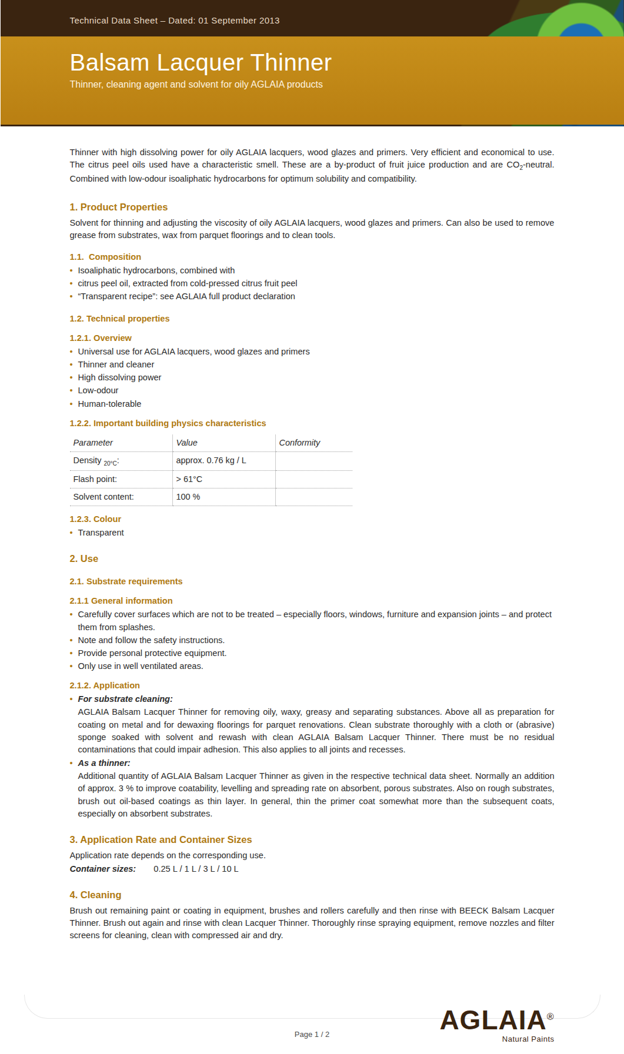Technical Data Sheet – Dated: 01 September 2013
Balsam Lacquer Thinner
Thinner, cleaning agent and solvent for oily AGLAIA products
Thinner with high dissolving power for oily AGLAIA lacquers, wood glazes and primers. Very efficient and economical to use. The citrus peel oils used have a characteristic smell. These are a by-product of fruit juice production and are CO2-neutral. Combined with low-odour isoaliphatic hydrocarbons for optimum solubility and compatibility.
1. Product Properties
Solvent for thinning and adjusting the viscosity of oily AGLAIA lacquers, wood glazes and primers. Can also be used to remove grease from substrates, wax from parquet floorings and to clean tools.
1.1. Composition
Isoaliphatic hydrocarbons, combined with
citrus peel oil, extracted from cold-pressed citrus fruit peel
“Transparent recipe”: see AGLAIA full product declaration
1.2. Technical properties
1.2.1. Overview
Universal use for AGLAIA lacquers, wood glazes and primers
Thinner and cleaner
High dissolving power
Low-odour
Human-tolerable
1.2.2. Important building physics characteristics
| Parameter | Value | Conformity |
| --- | --- | --- |
| Density 20°C : | approx. 0.76 kg / L | |
| Flash point: | > 61°C | |
| Solvent content: | 100 % | |
1.2.3. Colour
Transparent
2. Use
2.1. Substrate requirements
2.1.1 General information
Carefully cover surfaces which are not to be treated – especially floors, windows, furniture and expansion joints – and protect them from splashes.
Note and follow the safety instructions.
Provide personal protective equipment.
Only use in well ventilated areas.
2.1.2. Application
For substrate cleaning:
AGLAIA Balsam Lacquer Thinner for removing oily, waxy, greasy and separating substances. Above all as preparation for coating on metal and for dewaxing floorings for parquet renovations. Clean substrate thoroughly with a cloth or (abrasive) sponge soaked with solvent and rewash with clean AGLAIA Balsam Lacquer Thinner. There must be no residual contaminations that could impair adhesion. This also applies to all joints and recesses.
As a thinner:
Additional quantity of AGLAIA Balsam Lacquer Thinner as given in the respective technical data sheet. Normally an addition of approx. 3 % to improve coatability, levelling and spreading rate on absorbent, porous substrates. Also on rough substrates, brush out oil-based coatings as thin layer. In general, thin the primer coat somewhat more than the subsequent coats, especially on absorbent substrates.
3. Application Rate and Container Sizes
Application rate depends on the corresponding use.
Container sizes: 0.25 L / 1 L / 3 L / 10 L
4. Cleaning
Brush out remaining paint or coating in equipment, brushes and rollers carefully and then rinse with BEECK Balsam Lacquer Thinner. Brush out again and rinse with clean Lacquer Thinner. Thoroughly rinse spraying equipment, remove nozzles and filter screens for cleaning, clean with compressed air and dry.
Page 1 / 2
AGLAIA®
Natural Paints